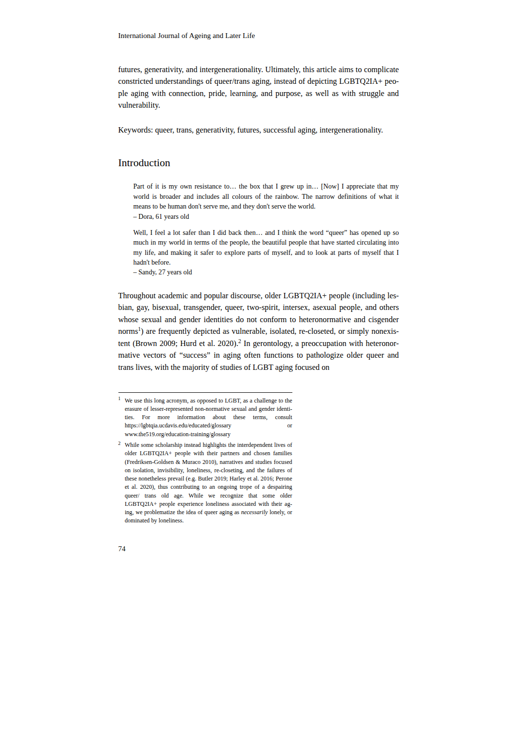International Journal of Ageing and Later Life
futures, generativity, and intergenerationality. Ultimately, this article aims to complicate constricted understandings of queer/trans aging, instead of depicting LGBTQ2IA+ people aging with connection, pride, learning, and purpose, as well as with struggle and vulnerability.
Keywords: queer, trans, generativity, futures, successful aging, intergenerationality.
Introduction
Part of it is my own resistance to… the box that I grew up in… [Now] I appreciate that my world is broader and includes all colours of the rainbow. The narrow definitions of what it means to be human don't serve me, and they don't serve the world.
– Dora, 61 years old
Well, I feel a lot safer than I did back then… and I think the word “queer” has opened up so much in my world in terms of the people, the beautiful people that have started circulating into my life, and making it safer to explore parts of myself, and to look at parts of myself that I hadn't before.
– Sandy, 27 years old
Throughout academic and popular discourse, older LGBTQ2IA+ people (including lesbian, gay, bisexual, transgender, queer, two-spirit, intersex, asexual people, and others whose sexual and gender identities do not conform to heteronormative and cisgender norms1) are frequently depicted as vulnerable, isolated, re-closeted, or simply nonexistent (Brown 2009; Hurd et al. 2020).2 In gerontology, a preoccupation with heteronormative vectors of “success” in aging often functions to pathologize older queer and trans lives, with the majority of studies of LGBT aging focused on
We use this long acronym, as opposed to LGBT, as a challenge to the erasure of lesser-represented non-normative sexual and gender identities. For more information about these terms, consult https://lgbtqia.ucdavis.edu/educated/glossary or www.the519.org/education-training/glossary
While some scholarship instead highlights the interdependent lives of older LGBTQ2IA+ people with their partners and chosen families (Fredriksen-Goldsen & Muraco 2010), narratives and studies focused on isolation, invisibility, loneliness, re-closeting, and the failures of these nonetheless prevail (e.g. Butler 2019; Harley et al. 2016; Perone et al. 2020), thus contributing to an ongoing trope of a despairing queer/ trans old age. While we recognize that some older LGBTQ2IA+ people experience loneliness associated with their aging, we problematize the idea of queer aging as necessarily lonely, or dominated by loneliness.
74